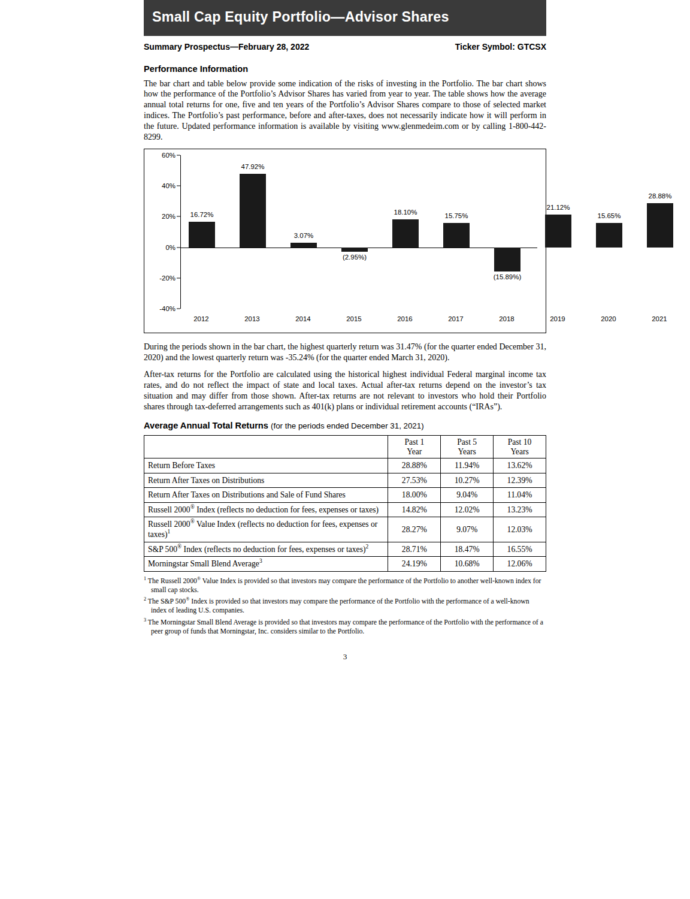Small Cap Equity Portfolio—Advisor Shares
Summary Prospectus—February 28, 2022
Ticker Symbol: GTCSX
Performance Information
The bar chart and table below provide some indication of the risks of investing in the Portfolio. The bar chart shows how the performance of the Portfolio’s Advisor Shares has varied from year to year. The table shows how the average annual total returns for one, five and ten years of the Portfolio’s Advisor Shares compare to those of selected market indices. The Portfolio’s past performance, before and after-taxes, does not necessarily indicate how it will perform in the future. Updated performance information is available by visiting www.glenmedeim.com or by calling 1-800-442-8299.
60%
40%
20%
0%
-20%
-40%
16.72%
47.92%
3.07%
(2.95%)
18.10%
15.75%
(15.89%)
21.12%
15.65%
28.88%
2012
2013
2014
2015
2016
2017
2018
2019
2020
2021
During the periods shown in the bar chart, the highest quarterly return was 31.47% (for the quarter ended December 31, 2020) and the lowest quarterly return was -35.24% (for the quarter ended March 31, 2020).
After-tax returns for the Portfolio are calculated using the historical highest individual Federal marginal income tax rates, and do not reflect the impact of state and local taxes. Actual after-tax returns depend on the investor’s tax situation and may differ from those shown. After-tax returns are not relevant to investors who hold their Portfolio shares through tax-deferred arrangements such as 401(k) plans or individual retirement accounts (“IRAs”).
Average Annual Total Returns (for the periods ended December 31, 2021)
| | Past 1 Year | Past 5 Years | Past 10 Years |
| --- | --- | --- | --- |
| Return Before Taxes | 28.88% | 11.94% | 13.62% |
| Return After Taxes on Distributions | 27.53% | 10.27% | 12.39% |
| Return After Taxes on Distributions and Sale of Fund Shares | 18.00% | 9.04% | 11.04% |
| Russell 2000 ® Index (reflects no deduction for fees, expenses or taxes) | 14.82% | 12.02% | 13.23% |
| Russell 2000 ® Value Index (reflects no deduction for fees, expenses or taxes) 1 | 28.27% | 9.07% | 12.03% |
| S&P 500 ® Index (reflects no deduction for fees, expenses or taxes) 2 | 28.71% | 18.47% | 16.55% |
| Morningstar Small Blend Average 3 | 24.19% | 10.68% | 12.06% |
1 The Russell 2000® Value Index is provided so that investors may compare the performance of the Portfolio to another well-known index for small cap stocks.
2 The S&P 500® Index is provided so that investors may compare the performance of the Portfolio with the performance of a well-known index of leading U.S. companies.
3 The Morningstar Small Blend Average is provided so that investors may compare the performance of the Portfolio with the performance of a peer group of funds that Morningstar, Inc. considers similar to the Portfolio.
3